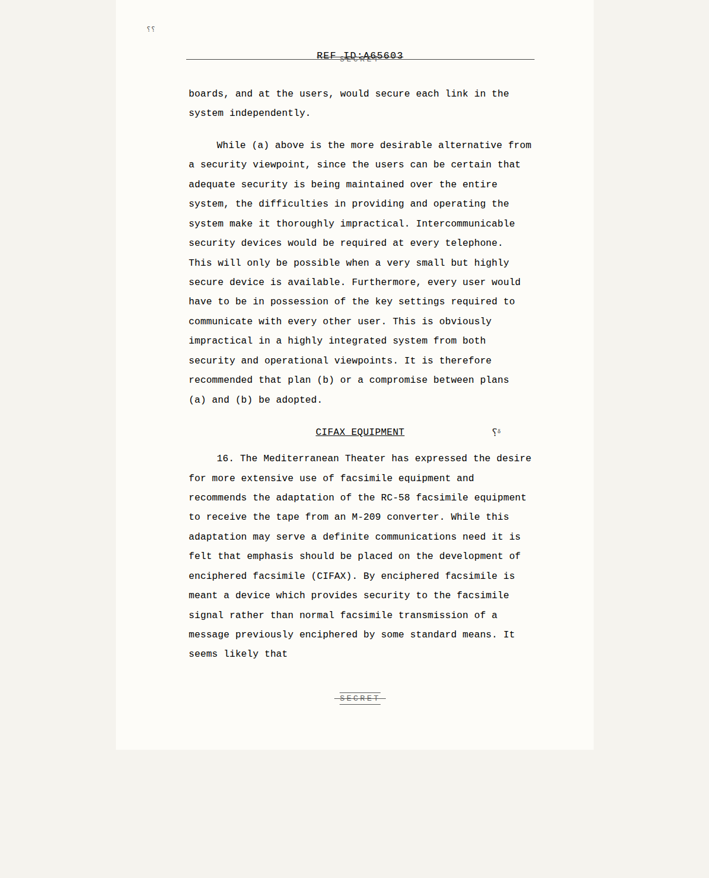⸮⸮
REF ID:A65603 SECRET
boards, and at the users, would secure each link in the system independently.
While (a) above is the more desirable alternative from a security viewpoint, since the users can be certain that adequate security is being maintained over the entire system, the difficulties in providing and operating the system make it thoroughly impractical. Intercommunicable security devices would be required at every telephone. This will only be possible when a very small but highly secure device is available. Furthermore, every user would have to be in possession of the key settings required to communicate with every other user. This is obviously impractical in a highly integrated system from both security and operational viewpoints. It is therefore recommended that plan (b) or a compromise between plans (a) and (b) be adopted.
CIFAX EQUIPMENT⸮ᵟ
16. The Mediterranean Theater has expressed the desire for more extensive use of facsimile equipment and recommends the adaptation of the RC-58 facsimile equipment to receive the tape from an M-209 converter. While this adaptation may serve a definite communications need it is felt that emphasis should be placed on the development of enciphered facsimile (CIFAX). By enciphered facsimile is meant a device which provides security to the facsimile signal rather than normal facsimile transmission of a message previously enciphered by some standard means. It seems likely that
SECRET